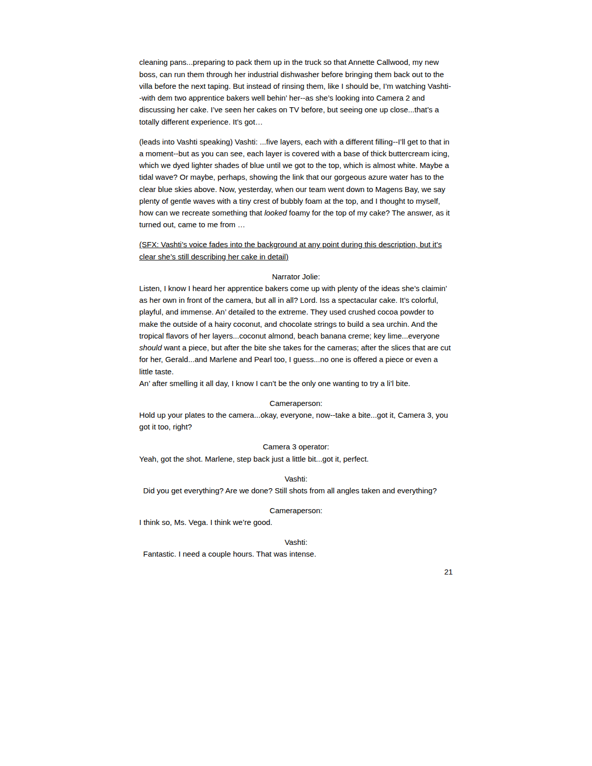cleaning pans...preparing to pack them up in the truck so that Annette Callwood, my new boss, can run them through her industrial dishwasher before bringing them back out to the villa before the next taping. But instead of rinsing them, like I should be, I’m watching Vashti--with dem two apprentice bakers well behin’ her--as she’s looking into Camera 2 and discussing her cake. I’ve seen her cakes on TV before, but seeing one up close...that’s a totally different experience. It’s got…
(leads into Vashti speaking) Vashti: ...five layers, each with a different filling--I’ll get to that in a moment--but as you can see, each layer is covered with a base of thick buttercream icing, which we dyed lighter shades of blue until we got to the top, which is almost white. Maybe a tidal wave? Or maybe, perhaps, showing the link that our gorgeous azure water has to the clear blue skies above. Now, yesterday, when our team went down to Magens Bay, we say plenty of gentle waves with a tiny crest of bubbly foam at the top, and I thought to myself, how can we recreate something that looked foamy for the top of my cake? The answer, as it turned out, came to me from …
(SFX: Vashti’s voice fades into the background at any point during this description, but it’s clear she’s still describing her cake in detail)
Narrator Jolie:
Listen, I know I heard her apprentice bakers come up with plenty of the ideas she’s claimin’ as her own in front of the camera, but all in all? Lord. Iss a spectacular cake. It’s colorful, playful, and immense. An’ detailed to the extreme. They used crushed cocoa powder to make the outside of a hairy coconut, and chocolate strings to build a sea urchin. And the tropical flavors of her layers...coconut almond, beach banana creme; key lime...everyone should want a piece, but after the bite she takes for the cameras; after the slices that are cut for her, Gerald...and Marlene and Pearl too, I guess...no one is offered a piece or even a little taste.
An’ after smelling it all day, I know I can’t be the only one wanting to try a li’l bite.
Cameraperson:
Hold up your plates to the camera...okay, everyone, now--take a bite...got it, Camera 3, you got it too, right?
Camera 3 operator:
Yeah, got the shot. Marlene, step back just a little bit...got it, perfect.
Vashti:
Did you get everything? Are we done? Still shots from all angles taken and everything?
Cameraperson:
I think so, Ms. Vega. I think we’re good.
Vashti:
Fantastic. I need a couple hours. That was intense.
21